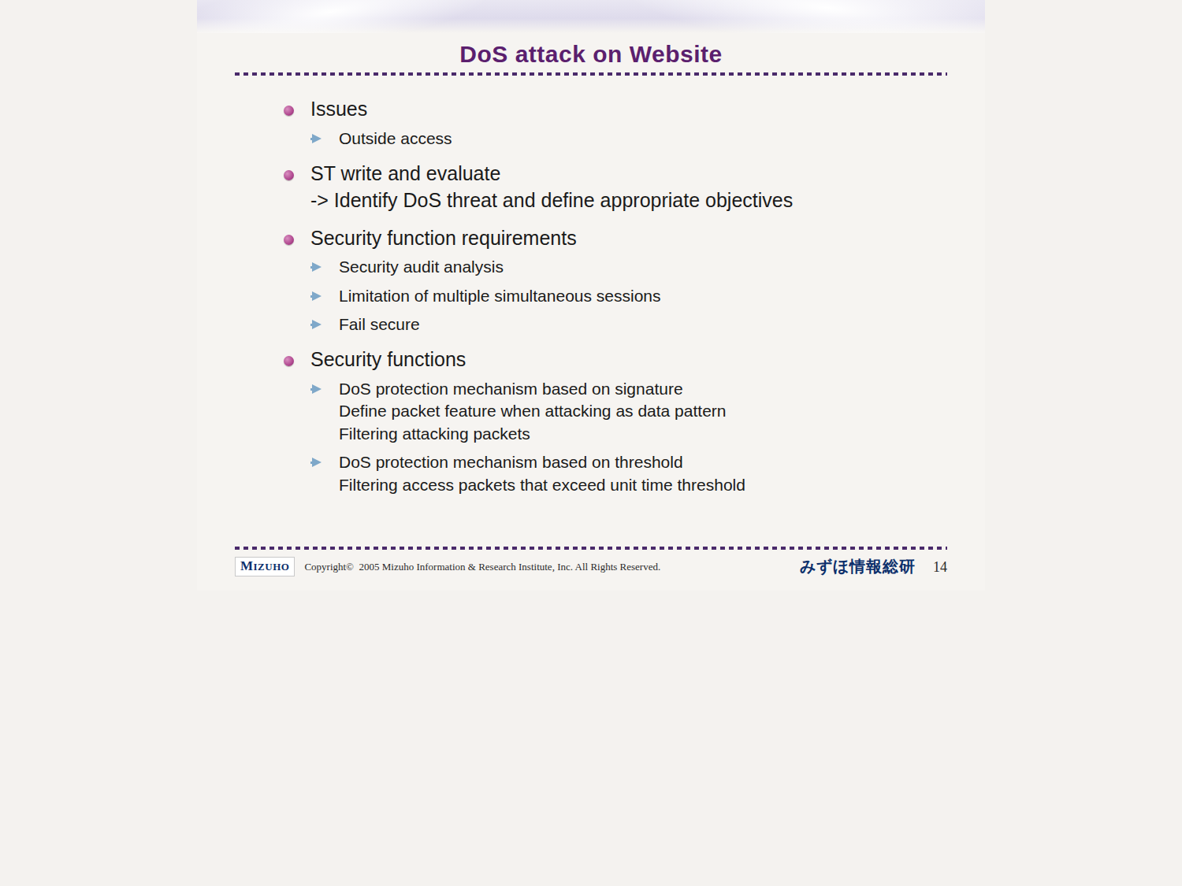DoS attack on Website
Issues
Outside access
ST write and evaluate
-> Identify DoS threat and define appropriate objectives
Security function requirements
Security audit analysis
Limitation of multiple simultaneous sessions
Fail secure
Security functions
DoS protection mechanism based on signature
Define packet feature when attacking as data pattern
Filtering attacking packets
DoS protection mechanism based on threshold
Filtering access packets that exceed unit time threshold
MIZUHO Copyright© 2005 Mizuho Information & Research Institute, Inc. All Rights Reserved.
みずほ情報総研 14